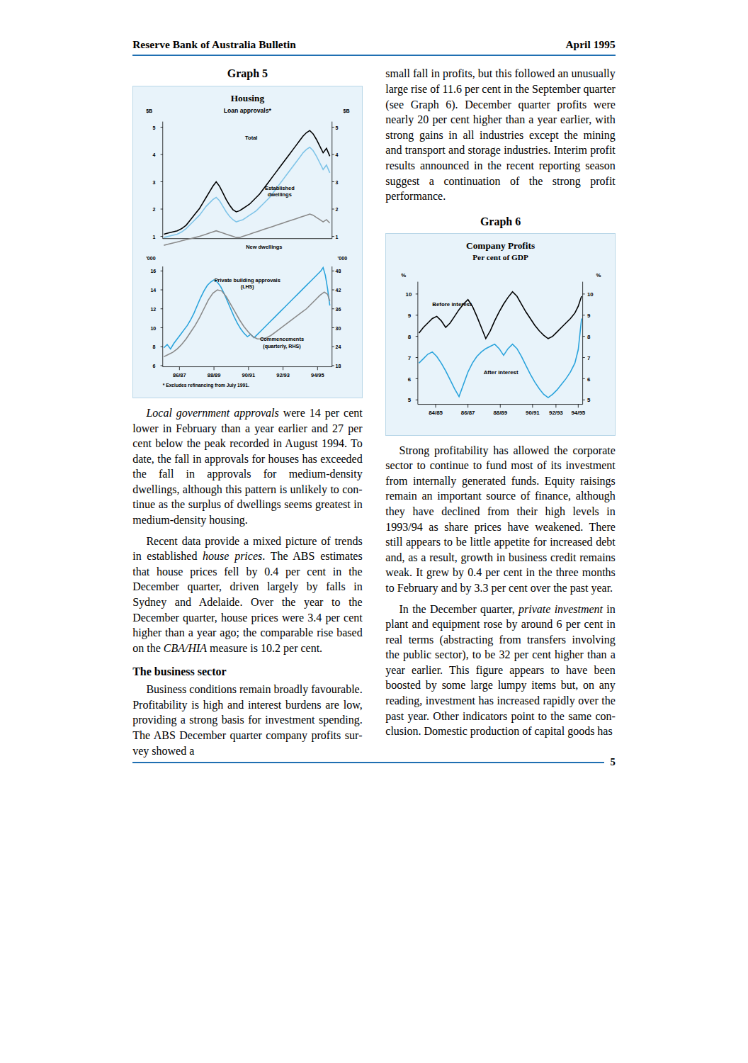Reserve Bank of Australia Bulletin
April 1995
Graph 5
Housing
Loan approvals* $B $B 55 44 33 22 11 Total Established dwellings New dwellings '000 '000 1648 1442 1236 1030 824 618 Private building approvals (LHS) Commencements (quarterly, RHS) 86/87 88/89 90/91 92/93 94/95 * Excludes refinancing from July 1991.
Local government approvals were 14 per cent lower in February than a year earlier and 27 per cent below the peak recorded in August 1994. To date, the fall in approvals for houses has exceeded the fall in approvals for medium-density dwellings, although this pattern is unlikely to continue as the surplus of dwellings seems greatest in medium-density housing.
Recent data provide a mixed picture of trends in established house prices. The ABS estimates that house prices fell by 0.4 per cent in the December quarter, driven largely by falls in Sydney and Adelaide. Over the year to the December quarter, house prices were 3.4 per cent higher than a year ago; the comparable rise based on the CBA/HIA measure is 10.2 per cent.
The business sector
Business conditions remain broadly favourable. Profitability is high and interest burdens are low, providing a strong basis for investment spending. The ABS December quarter company profits survey showed a
small fall in profits, but this followed an unusually large rise of 11.6 per cent in the September quarter (see Graph 6). December quarter profits were nearly 20 per cent higher than a year earlier, with strong gains in all industries except the mining and transport and storage industries. Interim profit results announced in the recent reporting season suggest a continuation of the strong profit performance.
Graph 6
Company Profits
Per cent of GDP
% % 1010 99 88 77 66 55 Before interest After interest 84/85 86/87 88/89 90/91 92/93 94/95
Strong profitability has allowed the corporate sector to continue to fund most of its investment from internally generated funds. Equity raisings remain an important source of finance, although they have declined from their high levels in 1993/94 as share prices have weakened. There still appears to be little appetite for increased debt and, as a result, growth in business credit remains weak. It grew by 0.4 per cent in the three months to February and by 3.3 per cent over the past year.
In the December quarter, private investment in plant and equipment rose by around 6 per cent in real terms (abstracting from transfers involving the public sector), to be 32 per cent higher than a year earlier. This figure appears to have been boosted by some large lumpy items but, on any reading, investment has increased rapidly over the past year. Other indicators point to the same conclusion. Domestic production of capital goods has
5